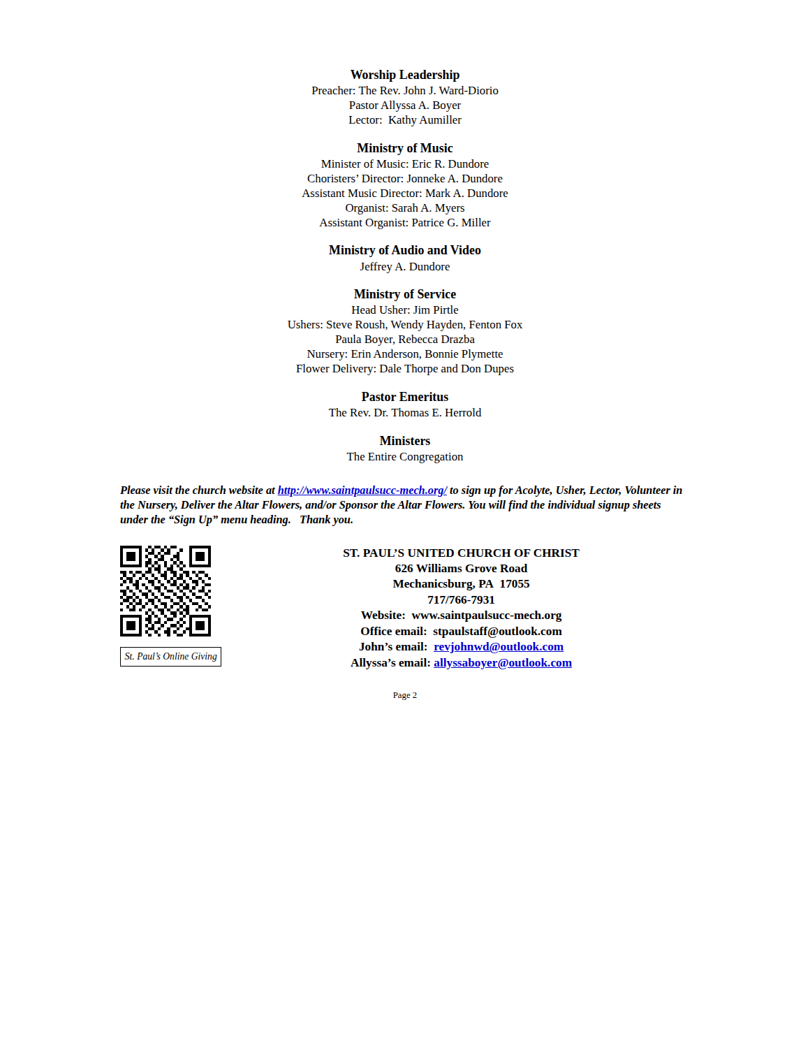Worship Leadership
Preacher: The Rev. John J. Ward-Diorio
Pastor Allyssa A. Boyer
Lector: Kathy Aumiller
Ministry of Music
Minister of Music: Eric R. Dundore
Choristers’ Director: Jonneke A. Dundore
Assistant Music Director: Mark A. Dundore
Organist: Sarah A. Myers
Assistant Organist: Patrice G. Miller
Ministry of Audio and Video
Jeffrey A. Dundore
Ministry of Service
Head Usher: Jim Pirtle
Ushers: Steve Roush, Wendy Hayden, Fenton Fox
Paula Boyer, Rebecca Drazba
Nursery: Erin Anderson, Bonnie Plymette
Flower Delivery: Dale Thorpe and Don Dupes
Pastor Emeritus
The Rev. Dr. Thomas E. Herrold
Ministers
The Entire Congregation
Please visit the church website at http://www.saintpaulsucc-mech.org/ to sign up for Acolyte, Usher, Lector, Volunteer in the Nursery, Deliver the Altar Flowers, and/or Sponsor the Altar Flowers. You will find the individual signup sheets under the “Sign Up” menu heading. Thank you.
St. Paul’s Online Giving
ST. PAUL’S UNITED CHURCH OF CHRIST
626 Williams Grove Road
Mechanicsburg, PA 17055
717/766-7931
Website: www.saintpaulsucc-mech.org
Office email: stpaulstaff@outlook.com
John’s email: revjohnwd@outlook.com
Allyssa’s email: allyssaboyer@outlook.com
Page 2